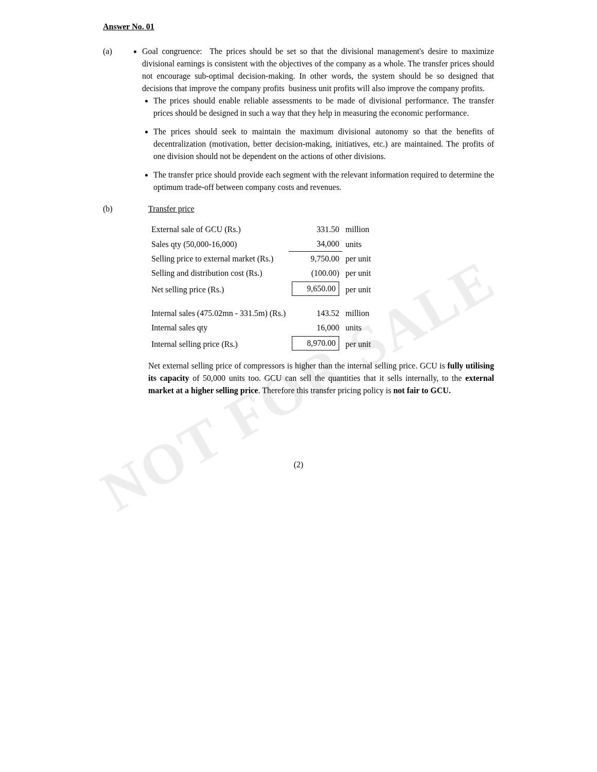NOT FOR SALE
Answer No. 01
(a)
Goal congruence: The prices should be set so that the divisional management's desire to maximize divisional earnings is consistent with the objectives of the company as a whole. The transfer prices should not encourage sub-optimal decision-making. In other words, the system should be so designed that decisions that improve the company profits business unit profits will also improve the company profits.
The prices should enable reliable assessments to be made of divisional performance. The transfer prices should be designed in such a way that they help in measuring the economic performance.
The prices should seek to maintain the maximum divisional autonomy so that the benefits of decentralization (motivation, better decision-making, initiatives, etc.) are maintained. The profits of one division should not be dependent on the actions of other divisions.
The transfer price should provide each segment with the relevant information required to determine the optimum trade-off between company costs and revenues.
(b)
Transfer price
| External sale of GCU (Rs.) | 331.50 | million |
| Sales qty (50,000-16,000) | 34,000 | units |
| Selling price to external market (Rs.) | 9,750.00 | per unit |
| Selling and distribution cost (Rs.) | (100.00) | per unit |
| Net selling price (Rs.) | 9,650.00 | per unit |
| Internal sales (475.02mn - 331.5m) (Rs.) | 143.52 | million |
| Internal sales qty | 16,000 | units |
| Internal selling price (Rs.) | 8,970.00 | per unit |
Net external selling price of compressors is higher than the internal selling price. GCU is fully utilising its capacity of 50,000 units too. GCU can sell the quantities that it sells internally, to the external market at a higher selling price. Therefore this transfer pricing policy is not fair to GCU.
(2)